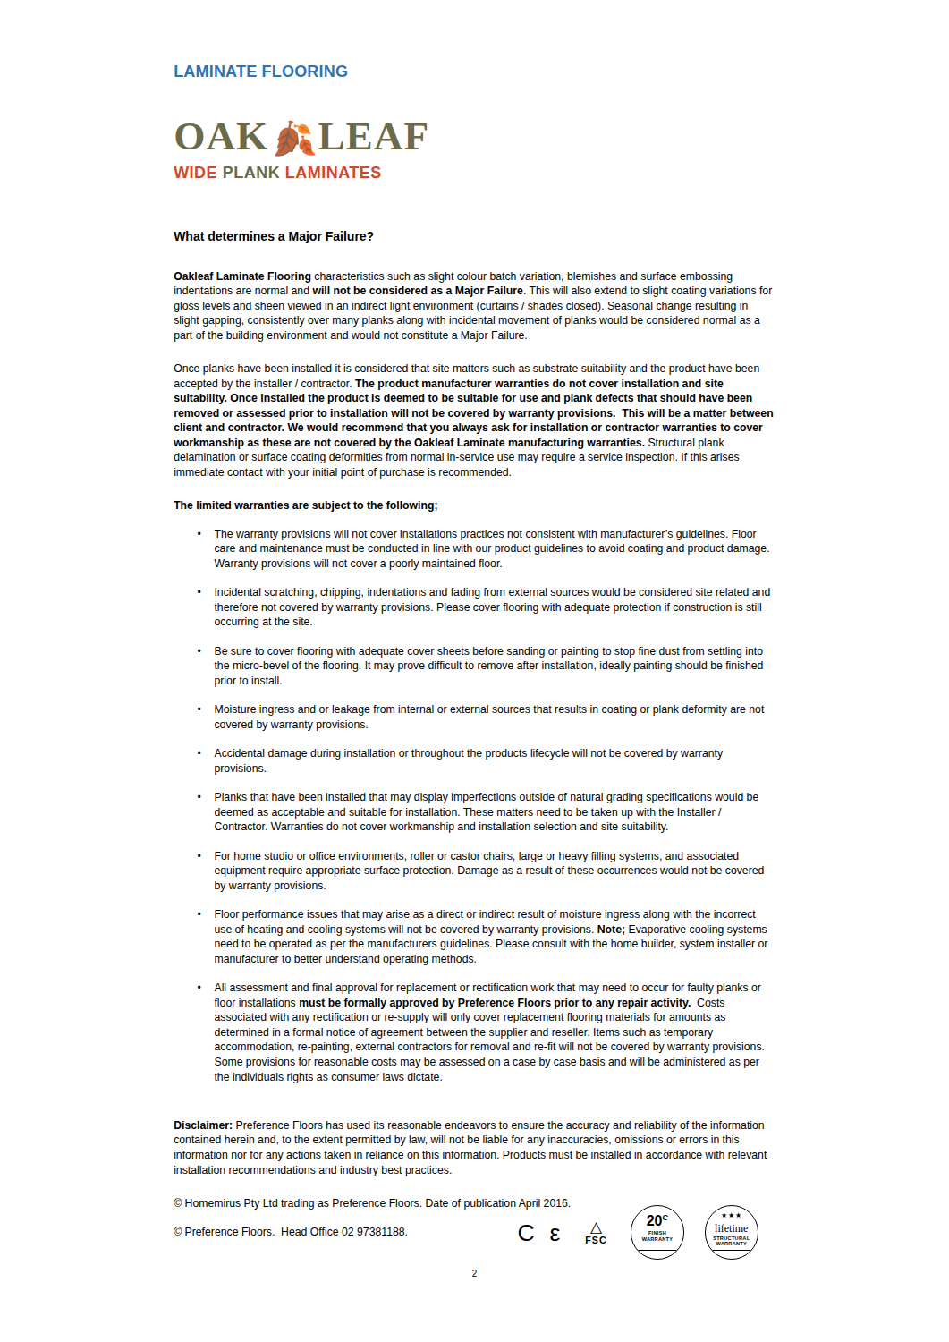LAMINATE FLOORING
OAK🍂LEAF
WIDE PLANK LAMINATES
What determines a Major Failure?
Oakleaf Laminate Flooring characteristics such as slight colour batch variation, blemishes and surface embossing indentations are normal and will not be considered as a Major Failure. This will also extend to slight coating variations for gloss levels and sheen viewed in an indirect light environment (curtains / shades closed). Seasonal change resulting in slight gapping, consistently over many planks along with incidental movement of planks would be considered normal as a part of the building environment and would not constitute a Major Failure.
Once planks have been installed it is considered that site matters such as substrate suitability and the product have been accepted by the installer / contractor. The product manufacturer warranties do not cover installation and site suitability. Once installed the product is deemed to be suitable for use and plank defects that should have been removed or assessed prior to installation will not be covered by warranty provisions. This will be a matter between client and contractor. We would recommend that you always ask for installation or contractor warranties to cover workmanship as these are not covered by the Oakleaf Laminate manufacturing warranties. Structural plank delamination or surface coating deformities from normal in-service use may require a service inspection. If this arises immediate contact with your initial point of purchase is recommended.
The limited warranties are subject to the following;
The warranty provisions will not cover installations practices not consistent with manufacturer’s guidelines. Floor care and maintenance must be conducted in line with our product guidelines to avoid coating and product damage. Warranty provisions will not cover a poorly maintained floor.
Incidental scratching, chipping, indentations and fading from external sources would be considered site related and therefore not covered by warranty provisions. Please cover flooring with adequate protection if construction is still occurring at the site.
Be sure to cover flooring with adequate cover sheets before sanding or painting to stop fine dust from settling into the micro-bevel of the flooring. It may prove difficult to remove after installation, ideally painting should be finished prior to install.
Moisture ingress and or leakage from internal or external sources that results in coating or plank deformity are not covered by warranty provisions.
Accidental damage during installation or throughout the products lifecycle will not be covered by warranty provisions.
Planks that have been installed that may display imperfections outside of natural grading specifications would be deemed as acceptable and suitable for installation. These matters need to be taken up with the Installer / Contractor. Warranties do not cover workmanship and installation selection and site suitability.
For home studio or office environments, roller or castor chairs, large or heavy filling systems, and associated equipment require appropriate surface protection. Damage as a result of these occurrences would not be covered by warranty provisions.
Floor performance issues that may arise as a direct or indirect result of moisture ingress along with the incorrect use of heating and cooling systems will not be covered by warranty provisions. Note; Evaporative cooling systems need to be operated as per the manufacturers guidelines. Please consult with the home builder, system installer or manufacturer to better understand operating methods.
All assessment and final approval for replacement or rectification work that may need to occur for faulty planks or floor installations must be formally approved by Preference Floors prior to any repair activity. Costs associated with any rectification or re-supply will only cover replacement flooring materials for amounts as determined in a formal notice of agreement between the supplier and reseller. Items such as temporary accommodation, re-painting, external contractors for removal and re-fit will not be covered by warranty provisions. Some provisions for reasonable costs may be assessed on a case by case basis and will be administered as per the individuals rights as consumer laws dictate.
Disclaimer: Preference Floors has used its reasonable endeavors to ensure the accuracy and reliability of the information contained herein and, to the extent permitted by law, will not be liable for any inaccuracies, omissions or errors in this information nor for any actions taken in reliance on this information. Products must be installed in accordance with relevant installation recommendations and industry best practices.
© Homemirus Pty Ltd trading as Preference Floors. Date of publication April 2016.
© Preference Floors. Head Office 02 97381188.
C  ε △
FSC 20C FINISH
WARRANTY ★★★ lifetime STRUCTURAL
WARRANTY
2